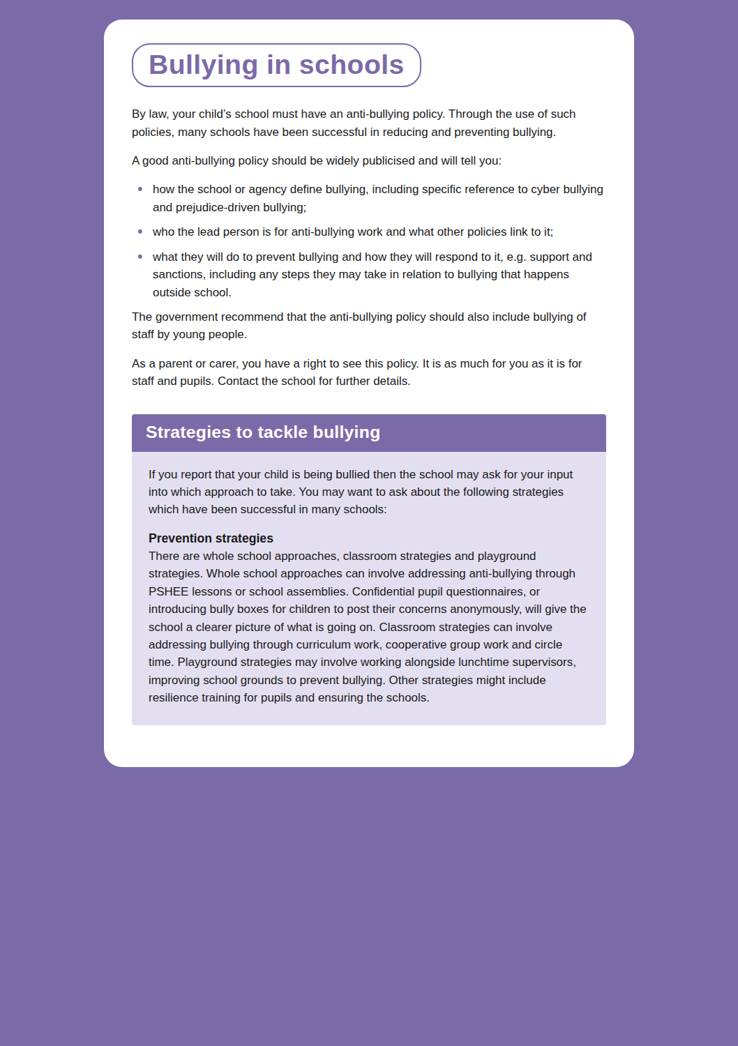Bullying in schools
By law, your child’s school must have an anti-bullying policy. Through the use of such policies, many schools have been successful in reducing and preventing bullying.
A good anti-bullying policy should be widely publicised and will tell you:
how the school or agency define bullying, including specific reference to cyber bullying and prejudice-driven bullying;
who the lead person is for anti-bullying work and what other policies link to it;
what they will do to prevent bullying and how they will respond to it, e.g. support and sanctions, including any steps they may take in relation to bullying that happens outside school.
The government recommend that the anti-bullying policy should also include bullying of staff by young people.
As a parent or carer, you have a right to see this policy. It is as much for you as it is for staff and pupils. Contact the school for further details.
Strategies to tackle bullying
If you report that your child is being bullied then the school may ask for your input into which approach to take. You may want to ask about the following strategies which have been successful in many schools:
Prevention strategies
There are whole school approaches, classroom strategies and playground strategies. Whole school approaches can involve addressing anti-bullying through PSHEE lessons or school assemblies. Confidential pupil questionnaires, or introducing bully boxes for children to post their concerns anonymously, will give the school a clearer picture of what is going on. Classroom strategies can involve addressing bullying through curriculum work, cooperative group work and circle time. Playground strategies may involve working alongside lunchtime supervisors, improving school grounds to prevent bullying. Other strategies might include resilience training for pupils and ensuring the schools.